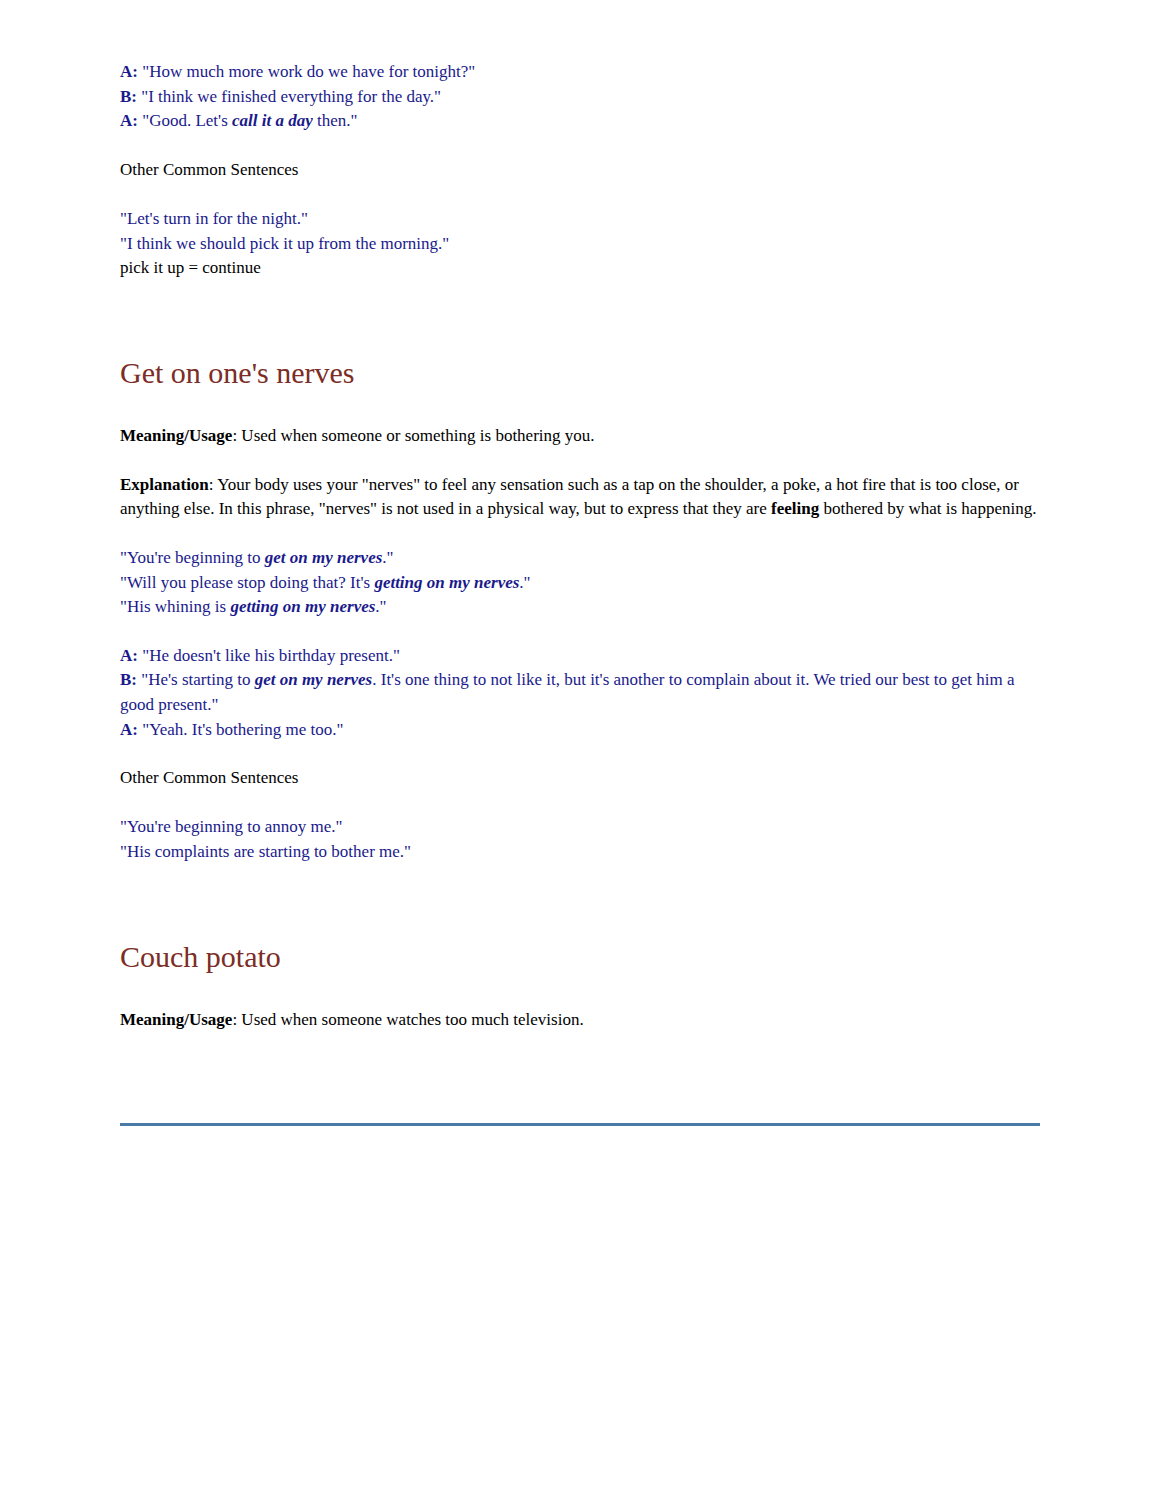A: "How much more work do we have for tonight?"
B: "I think we finished everything for the day."
A: "Good. Let's call it a day then."
Other Common Sentences
"Let's turn in for the night."
"I think we should pick it up from the morning."
pick it up = continue
Get on one's nerves
Meaning/Usage: Used when someone or something is bothering you.
Explanation: Your body uses your "nerves" to feel any sensation such as a tap on the shoulder, a poke, a hot fire that is too close, or anything else. In this phrase, "nerves" is not used in a physical way, but to express that they are feeling bothered by what is happening.
"You're beginning to get on my nerves."
"Will you please stop doing that? It's getting on my nerves."
"His whining is getting on my nerves."
A: "He doesn't like his birthday present."
B: "He's starting to get on my nerves. It's one thing to not like it, but it's another to complain about it. We tried our best to get him a good present."
A: "Yeah. It's bothering me too."
Other Common Sentences
"You're beginning to annoy me."
"His complaints are starting to bother me."
Couch potato
Meaning/Usage: Used when someone watches too much television.